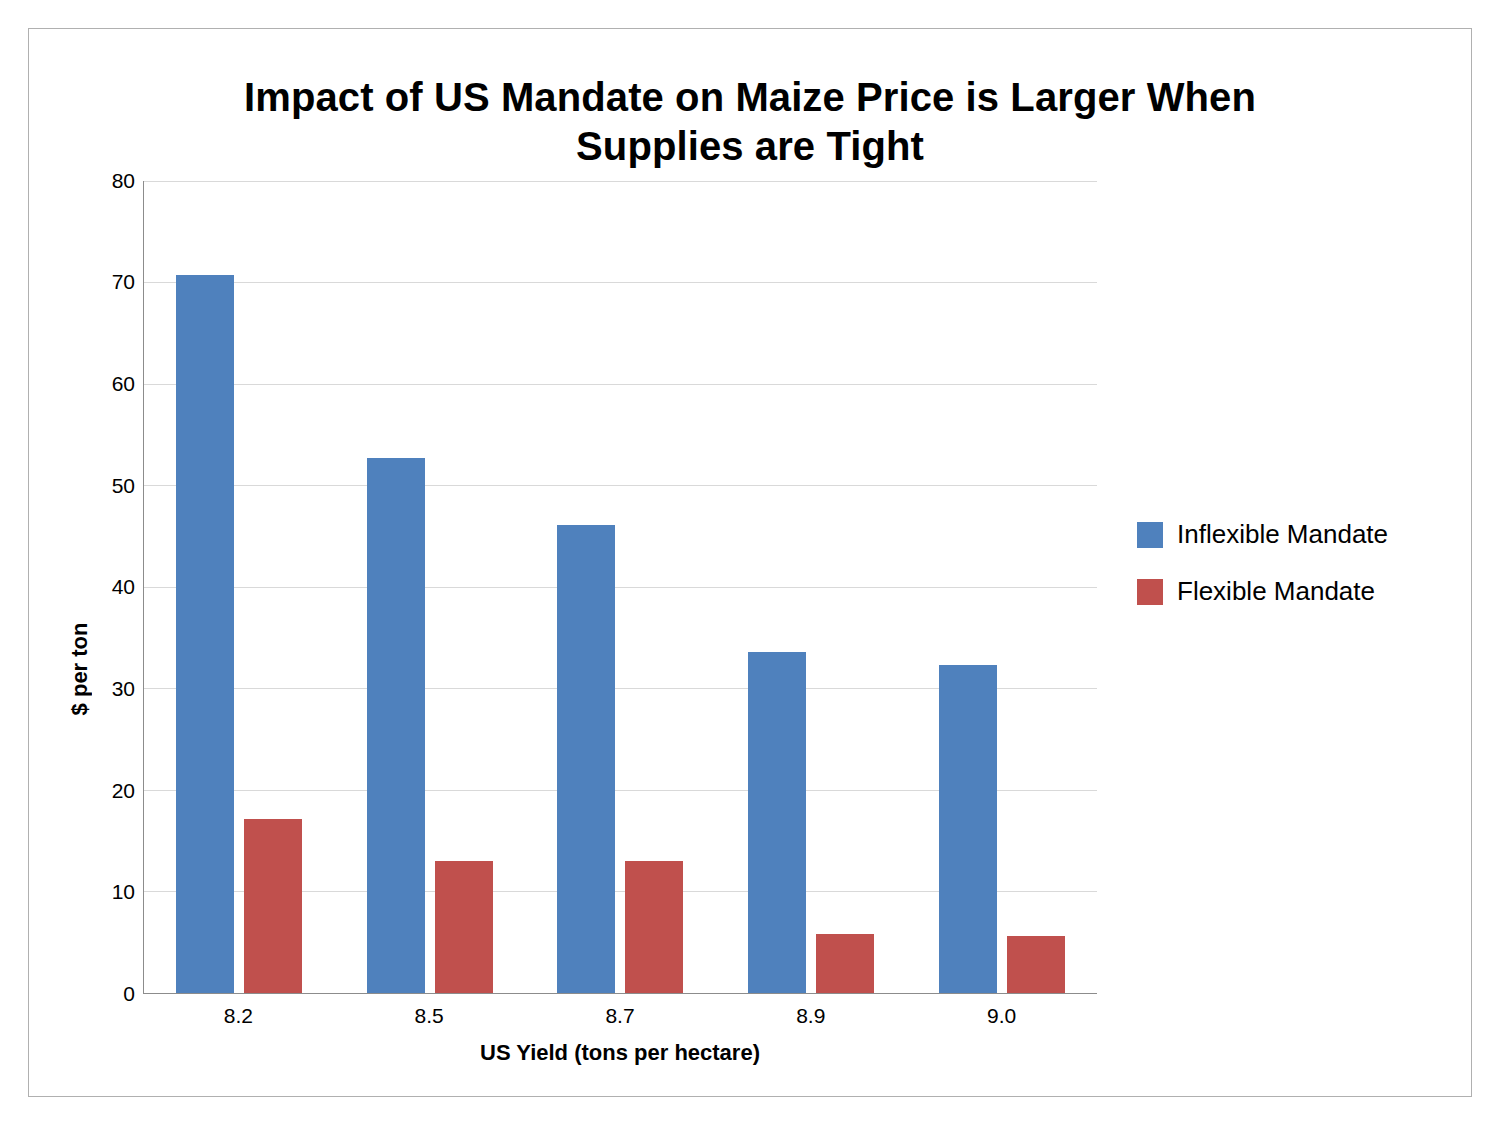Impact of US Mandate on Maize Price is Larger When
Supplies are Tight
$ per ton
80 70 60 50 40 30 20 10 0
8.2
8.5
8.7
8.9
9.0
US Yield (tons per hectare)
Inflexible Mandate
Flexible Mandate